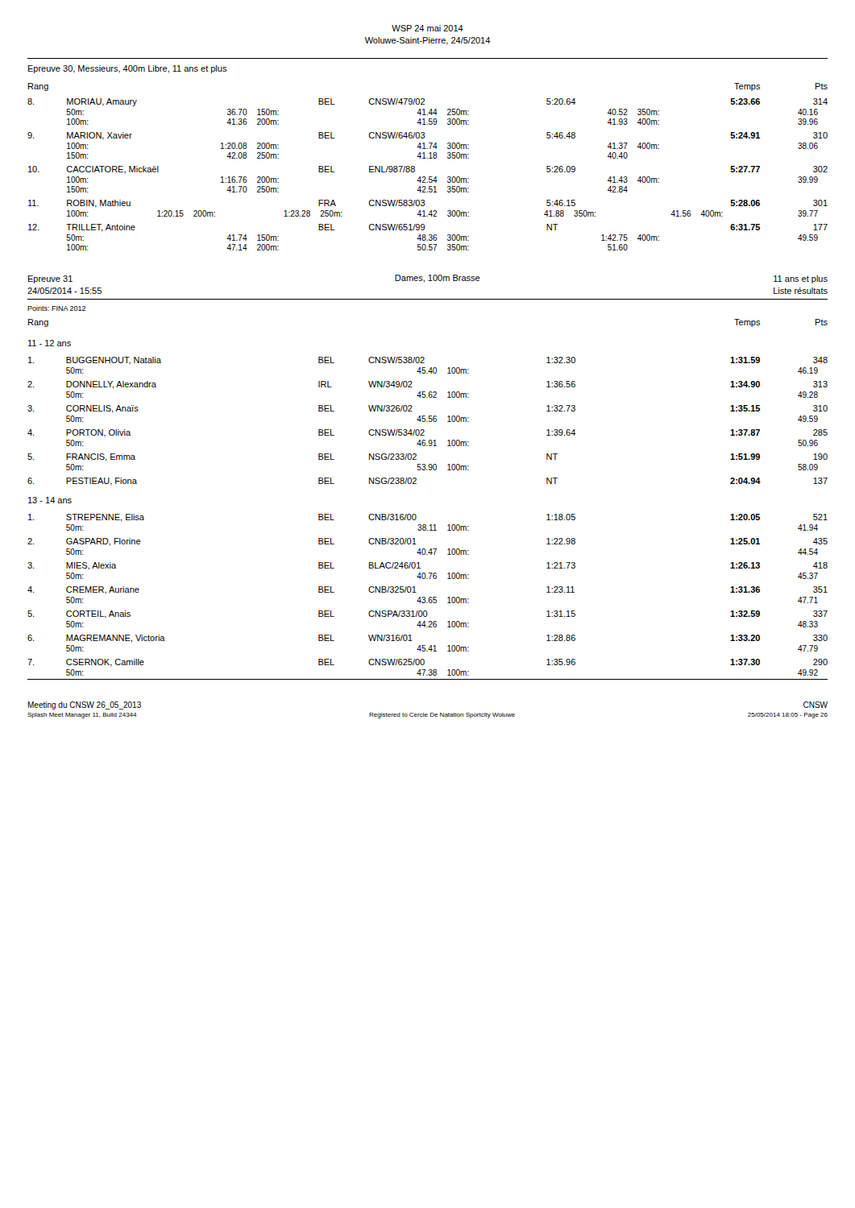WSP 24 mai 2014
Woluwe-Saint-Pierre, 24/5/2014
Epreuve 30, Messieurs, 400m Libre, 11 ans et plus
| Rang | | | | | Temps | Pts |
| 8. | MORIAU, Amaury | BEL | CNSW/479/02 | 5:20.64 | 5:23.66 | 314 |
| | / 50m: / 36.70 / 150m: / 41.44 / 250m: / 40.52 / 350m: / 40.16 / / 100m: / 41.36 / 200m: / 41.59 / 300m: / 41.93 / 400m: / 39.96 / |
| 9. | MARION, Xavier | BEL | CNSW/646/03 | 5:46.48 | 5:24.91 | 310 |
| | / 100m: / 1:20.08 / 200m: / 41.74 / 300m: / 41.37 / 400m: / 38.06 / / 150m: / 42.08 / 250m: / 41.18 / 350m: / 40.40 / / / |
| 10. | CACCIATORE, Mickaël | BEL | ENL/987/88 | 5:26.09 | 5:27.77 | 302 |
| | / 100m: / 1:16.76 / 200m: / 42.54 / 300m: / 41.43 / 400m: / 39.99 / / 150m: / 41.70 / 250m: / 42.51 / 350m: / 42.84 / / / |
| 11. | ROBIN, Mathieu | FRA | CNSW/583/03 | 5:46.15 | 5:28.06 | 301 |
| | / 100m: / 1:20.15 / 200m: / 1:23.28 / 250m: / 41.42 / 300m: / 41.88 / 350m: / 41.56 / 400m: / 39.77 / |
| 12. | TRILLET, Antoine | BEL | CNSW/651/99 | NT | 6:31.75 | 177 |
| | / 50m: / 41.74 / 150m: / 48.36 / 300m: / 1:42.75 / 400m: / 49.59 / / 100m: / 47.14 / 200m: / 50.57 / 350m: / 51.60 / / / |
Epreuve 31
24/05/2014 - 15:55
Dames, 100m Brasse
11 ans et plus
Liste résultats
Points: FINA 2012
| Rang | | | | | Temps | Pts |
11 - 12 ans
| 1. | BUGGENHOUT, Natalia | BEL | CNSW/538/02 | 1:32.30 | 1:31.59 | 348 |
| | / 50m: / 45.40 / 100m: / 46.19 / |
| 2. | DONNELLY, Alexandra | IRL | WN/349/02 | 1:36.56 | 1:34.90 | 313 |
| | / 50m: / 45.62 / 100m: / 49.28 / |
| 3. | CORNELIS, Anaïs | BEL | WN/326/02 | 1:32.73 | 1:35.15 | 310 |
| | / 50m: / 45.56 / 100m: / 49.59 / |
| 4. | PORTON, Olivia | BEL | CNSW/534/02 | 1:39.64 | 1:37.87 | 285 |
| | / 50m: / 46.91 / 100m: / 50.96 / |
| 5. | FRANCIS, Emma | BEL | NSG/233/02 | NT | 1:51.99 | 190 |
| | / 50m: / 53.90 / 100m: / 58.09 / |
| 6. | PESTIEAU, Fiona | BEL | NSG/238/02 | NT | 2:04.94 | 137 |
13 - 14 ans
| 1. | STREPENNE, Elisa | BEL | CNB/316/00 | 1:18.05 | 1:20.05 | 521 |
| | / 50m: / 38.11 / 100m: / 41.94 / |
| 2. | GASPARD, Florine | BEL | CNB/320/01 | 1:22.98 | 1:25.01 | 435 |
| | / 50m: / 40.47 / 100m: / 44.54 / |
| 3. | MIES, Alexia | BEL | BLAC/246/01 | 1:21.73 | 1:26.13 | 418 |
| | / 50m: / 40.76 / 100m: / 45.37 / |
| 4. | CREMER, Auriane | BEL | CNB/325/01 | 1:23.11 | 1:31.36 | 351 |
| | / 50m: / 43.65 / 100m: / 47.71 / |
| 5. | CORTEIL, Anais | BEL | CNSPA/331/00 | 1:31.15 | 1:32.59 | 337 |
| | / 50m: / 44.26 / 100m: / 48.33 / |
| 6. | MAGREMANNE, Victoria | BEL | WN/316/01 | 1:28.86 | 1:33.20 | 330 |
| | / 50m: / 45.41 / 100m: / 47.79 / |
| 7. | CSERNOK, Camille | BEL | CNSW/625/00 | 1:35.96 | 1:37.30 | 290 |
| | / 50m: / 47.38 / 100m: / 49.92 / |
Meeting du CNSW 26_05_2013
CNSW
Splash Meet Manager 11, Build 24344
Registered to Cercle De Natation Sportcity Woluwe
25/05/2014 18:05 - Page 26